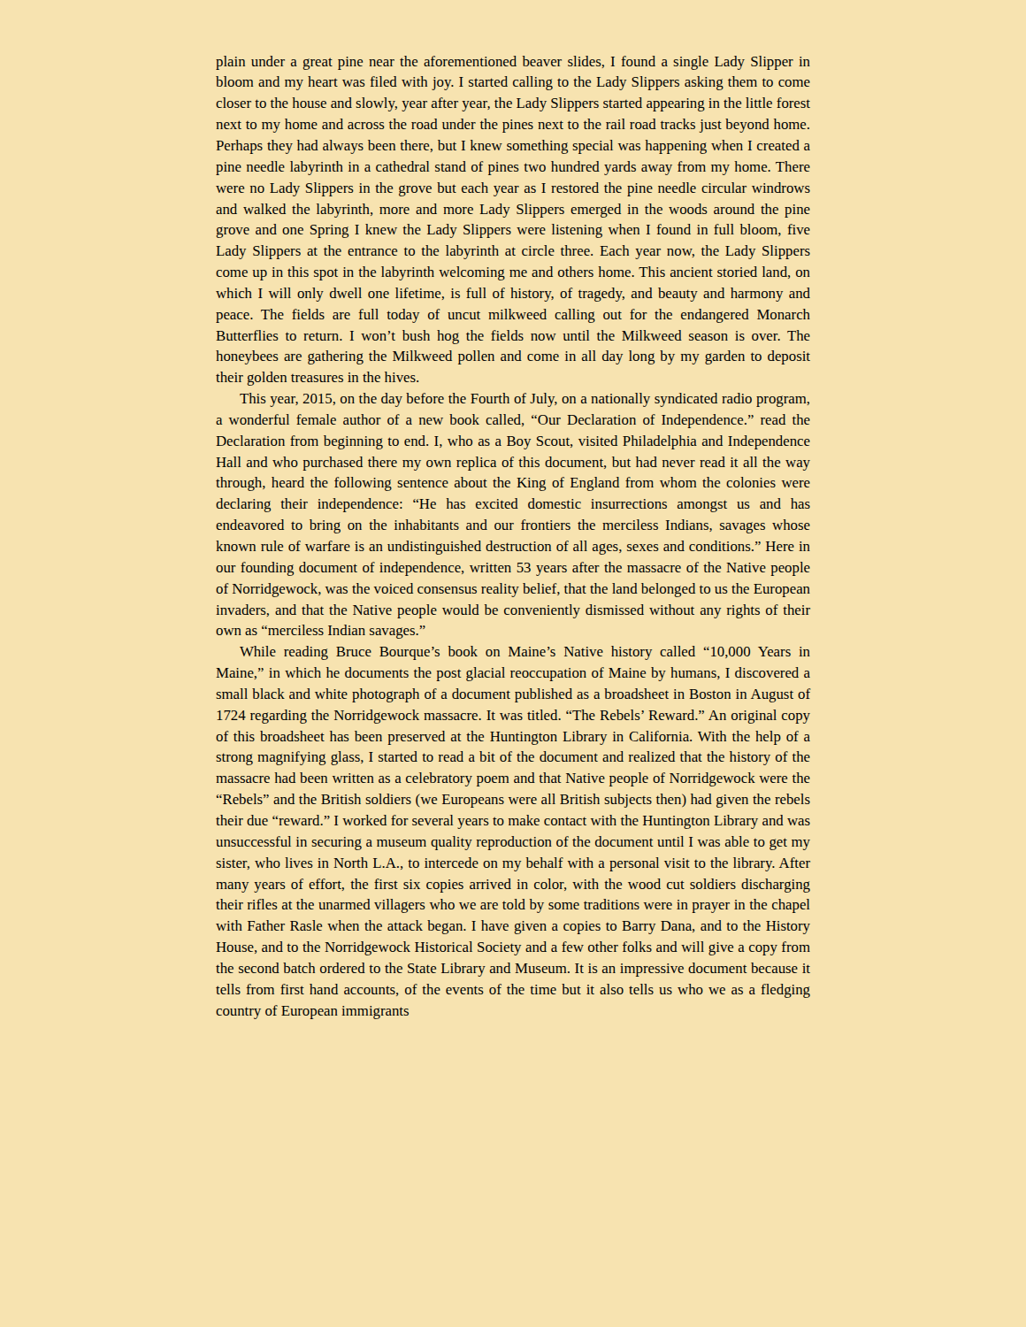plain under a great pine near the aforementioned beaver slides, I found a single Lady Slipper in bloom and my heart was filed with joy. I started calling to the Lady Slippers asking them to come closer to the house and slowly, year after year, the Lady Slippers started appearing in the little forest next to my home and across the road under the pines next to the rail road tracks just beyond home. Perhaps they had always been there, but I knew something special was happening when I created a pine needle labyrinth in a cathedral stand of pines two hundred yards away from my home. There were no Lady Slippers in the grove but each year as I restored the pine needle circular windrows and walked the labyrinth, more and more Lady Slippers emerged in the woods around the pine grove and one Spring I knew the Lady Slippers were listening when I found in full bloom, five Lady Slippers at the entrance to the labyrinth at circle three. Each year now, the Lady Slippers come up in this spot in the labyrinth welcoming me and others home. This ancient storied land, on which I will only dwell one lifetime, is full of history, of tragedy, and beauty and harmony and peace. The fields are full today of uncut milkweed calling out for the endangered Monarch Butterflies to return. I won’t bush hog the fields now until the Milkweed season is over. The honeybees are gathering the Milkweed pollen and come in all day long by my garden to deposit their golden treasures in the hives.
This year, 2015, on the day before the Fourth of July, on a nationally syndicated radio program, a wonderful female author of a new book called, “Our Declaration of Independence.” read the Declaration from beginning to end. I, who as a Boy Scout, visited Philadelphia and Independence Hall and who purchased there my own replica of this document, but had never read it all the way through, heard the following sentence about the King of England from whom the colonies were declaring their independence: “He has excited domestic insurrections amongst us and has endeavored to bring on the inhabitants and our frontiers the merciless Indians, savages whose known rule of warfare is an undistinguished destruction of all ages, sexes and conditions.” Here in our founding document of independence, written 53 years after the massacre of the Native people of Norridgewock, was the voiced consensus reality belief, that the land belonged to us the European invaders, and that the Native people would be conveniently dismissed without any rights of their own as “merciless Indian savages.”
While reading Bruce Bourque’s book on Maine’s Native history called “10,000 Years in Maine,” in which he documents the post glacial reoccupation of Maine by humans, I discovered a small black and white photograph of a document published as a broadsheet in Boston in August of 1724 regarding the Norridgewock massacre. It was titled. “The Rebels’ Reward.” An original copy of this broadsheet has been preserved at the Huntington Library in California. With the help of a strong magnifying glass, I started to read a bit of the document and realized that the history of the massacre had been written as a celebratory poem and that Native people of Norridgewock were the “Rebels” and the British soldiers (we Europeans were all British subjects then) had given the rebels their due “reward.” I worked for several years to make contact with the Huntington Library and was unsuccessful in securing a museum quality reproduction of the document until I was able to get my sister, who lives in North L.A., to intercede on my behalf with a personal visit to the library. After many years of effort, the first six copies arrived in color, with the wood cut soldiers discharging their rifles at the unarmed villagers who we are told by some traditions were in prayer in the chapel with Father Rasle when the attack began. I have given a copies to Barry Dana, and to the History House, and to the Norridgewock Historical Society and a few other folks and will give a copy from the second batch ordered to the State Library and Museum. It is an impressive document because it tells from first hand accounts, of the events of the time but it also tells us who we as a fledging country of European immigrants